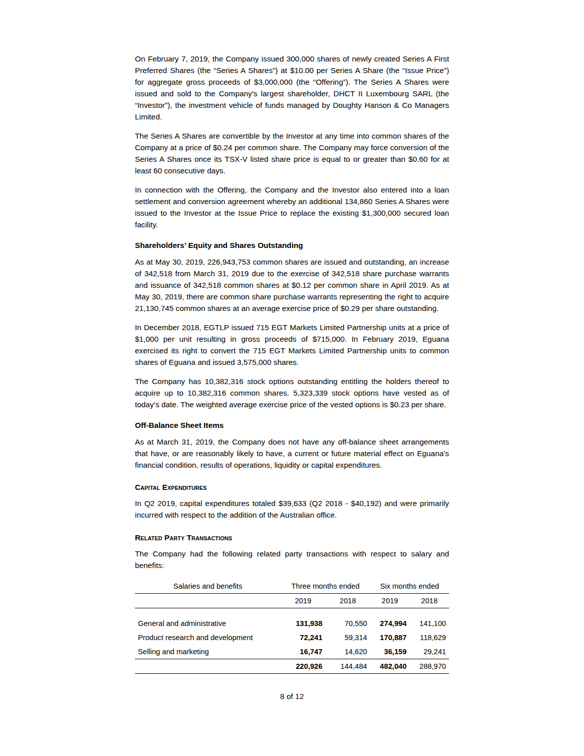On February 7, 2019, the Company issued 300,000 shares of newly created Series A First Preferred Shares (the “Series A Shares”) at $10.00 per Series A Share (the “Issue Price”) for aggregate gross proceeds of $3,000,000 (the “Offering”). The Series A Shares were issued and sold to the Company’s largest shareholder, DHCT II Luxembourg SARL (the “Investor”), the investment vehicle of funds managed by Doughty Hanson & Co Managers Limited.
The Series A Shares are convertible by the Investor at any time into common shares of the Company at a price of $0.24 per common share. The Company may force conversion of the Series A Shares once its TSX-V listed share price is equal to or greater than $0.60 for at least 60 consecutive days.
In connection with the Offering, the Company and the Investor also entered into a loan settlement and conversion agreement whereby an additional 134,860 Series A Shares were issued to the Investor at the Issue Price to replace the existing $1,300,000 secured loan facility.
Shareholders’ Equity and Shares Outstanding
As at May 30, 2019, 226,943,753 common shares are issued and outstanding, an increase of 342,518 from March 31, 2019 due to the exercise of 342,518 share purchase warrants and issuance of 342,518 common shares at $0.12 per common share in April 2019. As at May 30, 2019, there are common share purchase warrants representing the right to acquire 21,130,745 common shares at an average exercise price of $0.29 per share outstanding.
In December 2018, EGTLP issued 715 EGT Markets Limited Partnership units at a price of $1,000 per unit resulting in gross proceeds of $715,000. In February 2019, Eguana exercised its right to convert the 715 EGT Markets Limited Partnership units to common shares of Eguana and issued 3,575,000 shares.
The Company has 10,382,316 stock options outstanding entitling the holders thereof to acquire up to 10,382,316 common shares. 5,323,339 stock options have vested as of today’s date. The weighted average exercise price of the vested options is $0.23 per share.
Off-Balance Sheet Items
As at March 31, 2019, the Company does not have any off-balance sheet arrangements that have, or are reasonably likely to have, a current or future material effect on Eguana’s financial condition, results of operations, liquidity or capital expenditures.
Capital Expenditures
In Q2 2019, capital expenditures totaled $39,633 (Q2 2018 - $40,192) and were primarily incurred with respect to the addition of the Australian office.
Related Party Transactions
The Company had the following related party transactions with respect to salary and benefits:
| Salaries and benefits | Three months ended | Six months ended |
| --- | --- | --- |
| | 2019 | 2018 | 2019 | 2018 |
| General and administrative | 131,938 | 70,550 | 274,994 | 141,100 |
| Product research and development | 72,241 | 59,314 | 170,887 | 118,629 |
| Selling and marketing | 16,747 | 14,620 | 36,159 | 29,241 |
| | 220,926 | 144,484 | 482,040 | 288,970 |
8 of 12